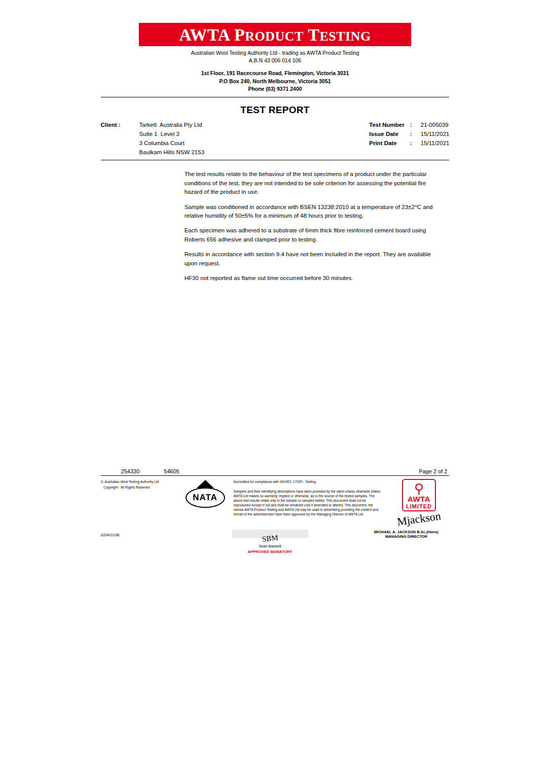AWTA PRODUCT TESTING
Australian Wool Testing Authority Ltd - trading as AWTA Product Testing
A.B.N 43 006 014 106
1st Floor, 191 Racecourse Road, Flemington, Victoria 3031
P.O Box 240, North Melbourne, Victoria 3051
Phone (03) 9371 2400
TEST REPORT
Client :
Tarkett Australia Pty Ltd
Suite 1 Level 3
3 Columbia Court
Baulkam Hills NSW 2153
| Test Number | : | 21-005039 |
| Issue Date | : | 15/11/2021 |
| Print Date | : | 15/11/2021 |
The test results relate to the behaviour of the test specimens of a product under the particular conditions of the test, they are not intended to be sole criterion for assessing the potential fire hazard of the product in use.
Sample was conditioned in accordance with BSEN 13238:2010 at a temperature of 23±2°C and relative humidity of 50±5% for a minimum of 48 hours prior to testing.
Each specimen was adhered to a substrate of 6mm thick fibre reinforced cement board using Roberts 656 adhesive and clamped prior to testing.
Results in accordance with section 9.4 have not been included in the report. They are available upon request.
HF30 not reported as flame out time occurred before 30 minutes.
254330 54605
Page 2 of 2
© Australian Wool Testing Authority Ltd
Copyright - All Rights Reserved
NATA
Accredited for compliance with ISO/IEC 17025 - Testing
Samples and their identifying descriptions have been provided by the client unless otherwise stated. AWTA Ltd makes no warranty, implied or otherwise, as to the source of the tested samples. The above test results relate only to the sample or samples tested. This document shall not be reproduced except in full and shall be rendered void if amended or altered. This document, the names AWTA Product Testing and AWTA Ltd may be used in advertising providing the content and format of the advertisement have been approved by the Managing Director of AWTA Ltd.
⚲
AWTA
LIMITED
Mjackson
0204/11/06
SBM
Sean Bassett
APPROVED SIGNATORY
MICHAEL A. JACKSON B.Sc.(Hons)
MANAGING DIRECTOR